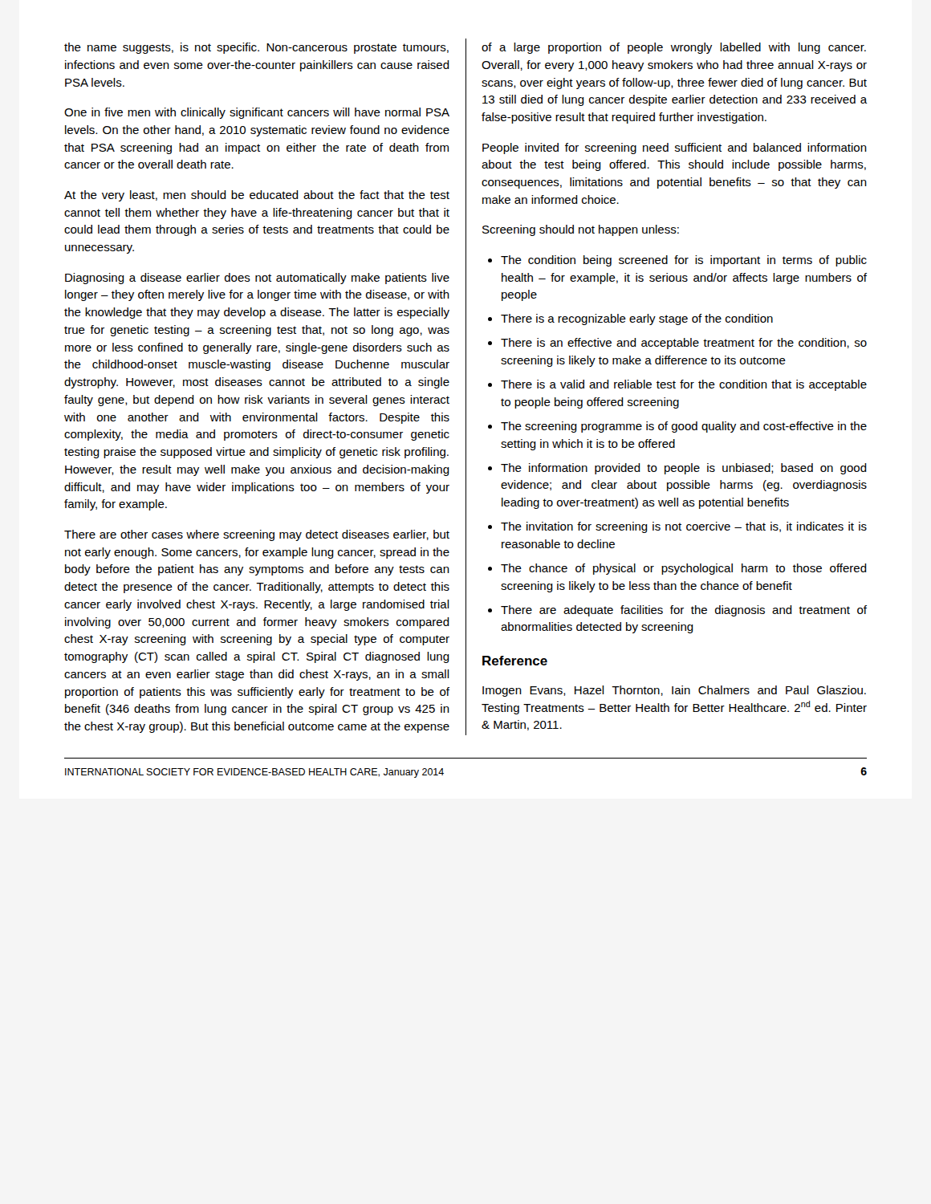the name suggests, is not specific. Non-cancerous prostate tumours, infections and even some over-the-counter painkillers can cause raised PSA levels.
One in five men with clinically significant cancers will have normal PSA levels. On the other hand, a 2010 systematic review found no evidence that PSA screening had an impact on either the rate of death from cancer or the overall death rate.
At the very least, men should be educated about the fact that the test cannot tell them whether they have a life-threatening cancer but that it could lead them through a series of tests and treatments that could be unnecessary.
Diagnosing a disease earlier does not automatically make patients live longer – they often merely live for a longer time with the disease, or with the knowledge that they may develop a disease. The latter is especially true for genetic testing – a screening test that, not so long ago, was more or less confined to generally rare, single-gene disorders such as the childhood-onset muscle-wasting disease Duchenne muscular dystrophy. However, most diseases cannot be attributed to a single faulty gene, but depend on how risk variants in several genes interact with one another and with environmental factors. Despite this complexity, the media and promoters of direct-to-consumer genetic testing praise the supposed virtue and simplicity of genetic risk profiling. However, the result may well make you anxious and decision-making difficult, and may have wider implications too – on members of your family, for example.
There are other cases where screening may detect diseases earlier, but not early enough. Some cancers, for example lung cancer, spread in the body before the patient has any symptoms and before any tests can detect the presence of the cancer. Traditionally, attempts to detect this cancer early involved chest X-rays. Recently, a large randomised trial involving over 50,000 current and former heavy smokers compared chest X-ray screening with screening by a special type of computer tomography (CT) scan called a spiral CT. Spiral CT diagnosed lung cancers at an even earlier stage than did chest X-rays, an in a small proportion of patients this was sufficiently early for treatment to be of benefit (346 deaths from lung cancer in the spiral CT group vs 425 in the chest X-ray group). But this beneficial outcome came at the expense of a large proportion of people wrongly labelled with lung cancer. Overall, for every 1,000 heavy smokers who had three annual X-rays or scans, over eight years of follow-up, three fewer died of lung cancer. But 13 still died of lung cancer despite earlier detection and 233 received a false-positive result that required further investigation.
People invited for screening need sufficient and balanced information about the test being offered. This should include possible harms, consequences, limitations and potential benefits – so that they can make an informed choice.
Screening should not happen unless:
The condition being screened for is important in terms of public health – for example, it is serious and/or affects large numbers of people
There is a recognizable early stage of the condition
There is an effective and acceptable treatment for the condition, so screening is likely to make a difference to its outcome
There is a valid and reliable test for the condition that is acceptable to people being offered screening
The screening programme is of good quality and cost-effective in the setting in which it is to be offered
The information provided to people is unbiased; based on good evidence; and clear about possible harms (eg. overdiagnosis leading to over-treatment) as well as potential benefits
The invitation for screening is not coercive – that is, it indicates it is reasonable to decline
The chance of physical or psychological harm to those offered screening is likely to be less than the chance of benefit
There are adequate facilities for the diagnosis and treatment of abnormalities detected by screening
Reference
Imogen Evans, Hazel Thornton, Iain Chalmers and Paul Glasziou. Testing Treatments – Better Health for Better Healthcare. 2nd ed. Pinter & Martin, 2011.
INTERNATIONAL SOCIETY FOR EVIDENCE-BASED HEALTH CARE, January 2014 6